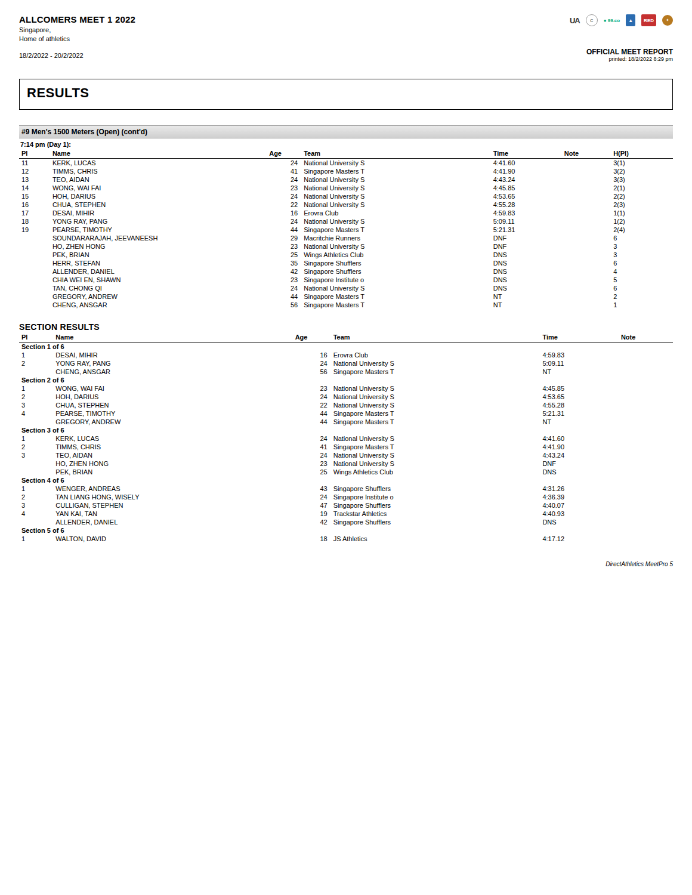UA C ● 99.co ▲ RED ✦
ALLCOMERS MEET 1 2022
Singapore,
Home of athletics
18/2/2022 - 20/2/2022
OFFICIAL MEET REPORT
printed: 18/2/2022 8:29 pm
RESULTS
#9 Men's 1500 Meters (Open) (cont'd)
7:14 pm (Day 1):
| Pl | Name | Age | Team | Time | Note | H(Pl) |
| --- | --- | --- | --- | --- | --- | --- |
| 11 | KERK, LUCAS | 24 | National University S | 4:41.60 | | 3(1) |
| 12 | TIMMS, CHRIS | 41 | Singapore Masters T | 4:41.90 | | 3(2) |
| 13 | TEO, AIDAN | 24 | National University S | 4:43.24 | | 3(3) |
| 14 | WONG, WAI FAI | 23 | National University S | 4:45.85 | | 2(1) |
| 15 | HOH, DARIUS | 24 | National University S | 4:53.65 | | 2(2) |
| 16 | CHUA, STEPHEN | 22 | National University S | 4:55.28 | | 2(3) |
| 17 | DESAI, MIHIR | 16 | Erovra Club | 4:59.83 | | 1(1) |
| 18 | YONG RAY, PANG | 24 | National University S | 5:09.11 | | 1(2) |
| 19 | PEARSE, TIMOTHY | 44 | Singapore Masters T | 5:21.31 | | 2(4) |
| | SOUNDARARAJAH, JEEVANEESH | 29 | Macritchie Runners | DNF | | 6 |
| | HO, ZHEN HONG | 23 | National University S | DNF | | 3 |
| | PEK, BRIAN | 25 | Wings Athletics Club | DNS | | 3 |
| | HERR, STEFAN | 35 | Singapore Shufflers | DNS | | 6 |
| | ALLENDER, DANIEL | 42 | Singapore Shufflers | DNS | | 4 |
| | CHIA WEI EN, SHAWN | 23 | Singapore Institute o | DNS | | 5 |
| | TAN, CHONG QI | 24 | National University S | DNS | | 6 |
| | GREGORY, ANDREW | 44 | Singapore Masters T | NT | | 2 |
| | CHENG, ANSGAR | 56 | Singapore Masters T | NT | | 1 |
SECTION RESULTS
| Pl | Name | Age | Team | Time | Note |
| --- | --- | --- | --- | --- | --- |
| Section 1 of 6 |
| 1 | DESAI, MIHIR | 16 | Erovra Club | 4:59.83 | |
| 2 | YONG RAY, PANG | 24 | National University S | 5:09.11 | |
| | CHENG, ANSGAR | 56 | Singapore Masters T | NT | |
| Section 2 of 6 |
| 1 | WONG, WAI FAI | 23 | National University S | 4:45.85 | |
| 2 | HOH, DARIUS | 24 | National University S | 4:53.65 | |
| 3 | CHUA, STEPHEN | 22 | National University S | 4:55.28 | |
| 4 | PEARSE, TIMOTHY | 44 | Singapore Masters T | 5:21.31 | |
| | GREGORY, ANDREW | 44 | Singapore Masters T | NT | |
| Section 3 of 6 |
| 1 | KERK, LUCAS | 24 | National University S | 4:41.60 | |
| 2 | TIMMS, CHRIS | 41 | Singapore Masters T | 4:41.90 | |
| 3 | TEO, AIDAN | 24 | National University S | 4:43.24 | |
| | HO, ZHEN HONG | 23 | National University S | DNF | |
| | PEK, BRIAN | 25 | Wings Athletics Club | DNS | |
| Section 4 of 6 |
| 1 | WENGER, ANDREAS | 43 | Singapore Shufflers | 4:31.26 | |
| 2 | TAN LIANG HONG, WISELY | 24 | Singapore Institute o | 4:36.39 | |
| 3 | CULLIGAN, STEPHEN | 47 | Singapore Shufflers | 4:40.07 | |
| 4 | YAN KAI, TAN | 19 | Trackstar Athletics | 4:40.93 | |
| | ALLENDER, DANIEL | 42 | Singapore Shufflers | DNS | |
| Section 5 of 6 |
| 1 | WALTON, DAVID | 18 | JS Athletics | 4:17.12 | |
DirectAthletics MeetPro 5